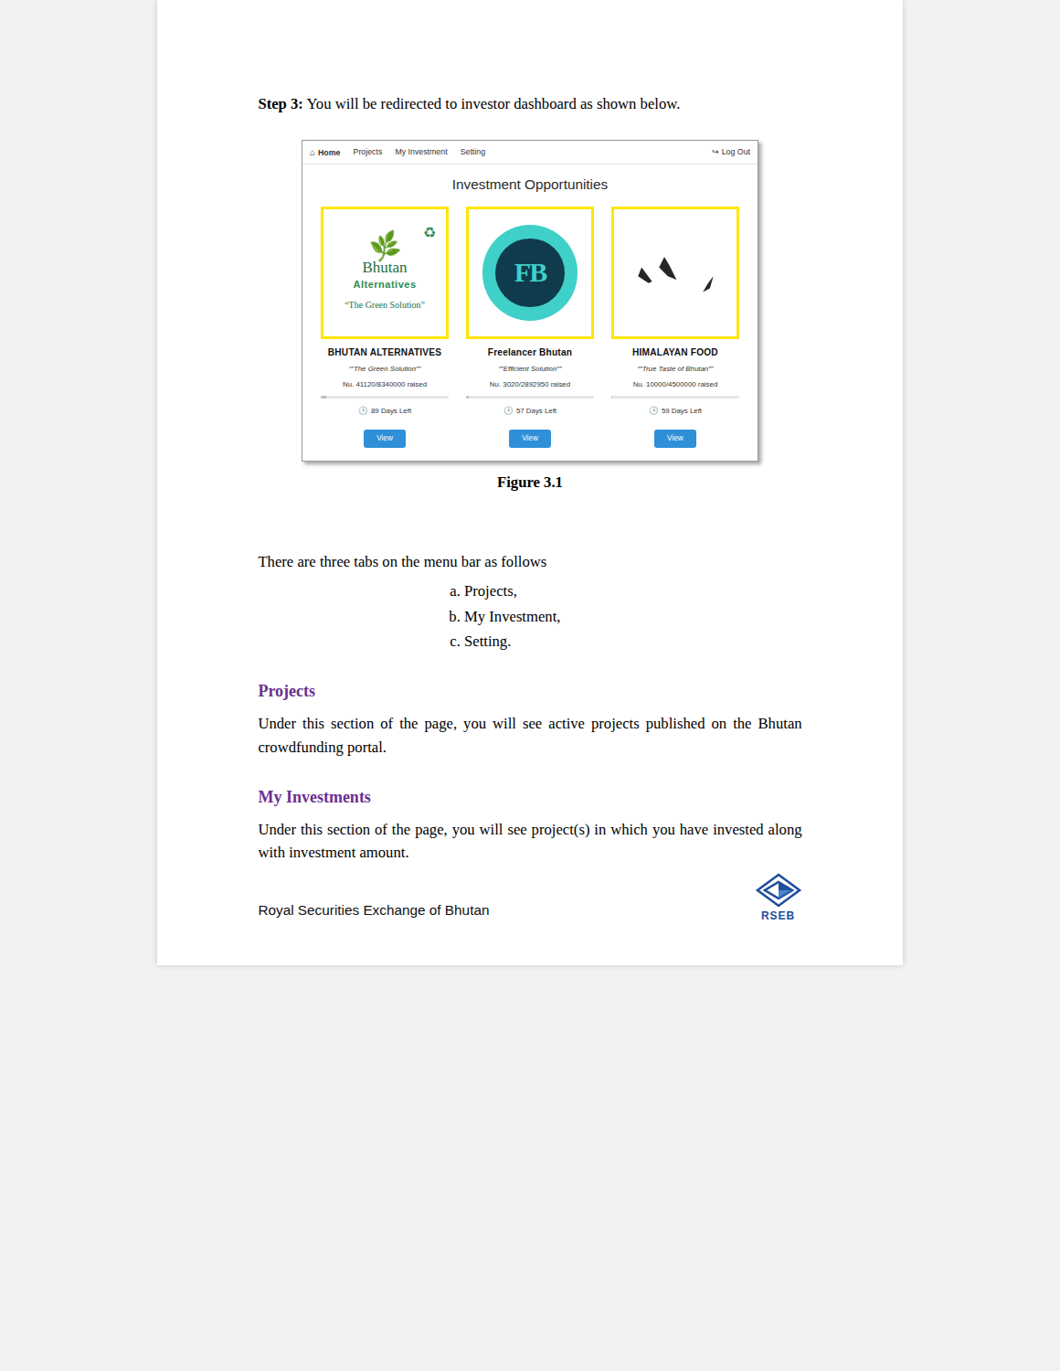Step 3: You will be redirected to investor dashboard as shown below.
Home Projects My Investment Setting Log Out
Investment Opportunities
♻ 🌿 Bhutan Alternatives “The Green Solution”
BHUTAN ALTERNATIVES
“”The Green Solution””
Nu. 41120/8340000 raised
89 Days Left
View
FB
Freelancer Bhutan
“”Efficient Solution””
Nu. 3020/2892950 raised
57 Days Left
View
HIMALAYAN FOOD
“”True Taste of Bhutan””
Nu. 10000/4500000 raised
59 Days Left
View
Figure 3.1
There are three tabs on the menu bar as follows
Projects,
My Investment,
Setting.
Projects
Under this section of the page, you will see active projects published on the Bhutan crowdfunding portal.
My Investments
Under this section of the page, you will see project(s) in which you have invested along with investment amount.
Royal Securities Exchange of Bhutan
RSEB